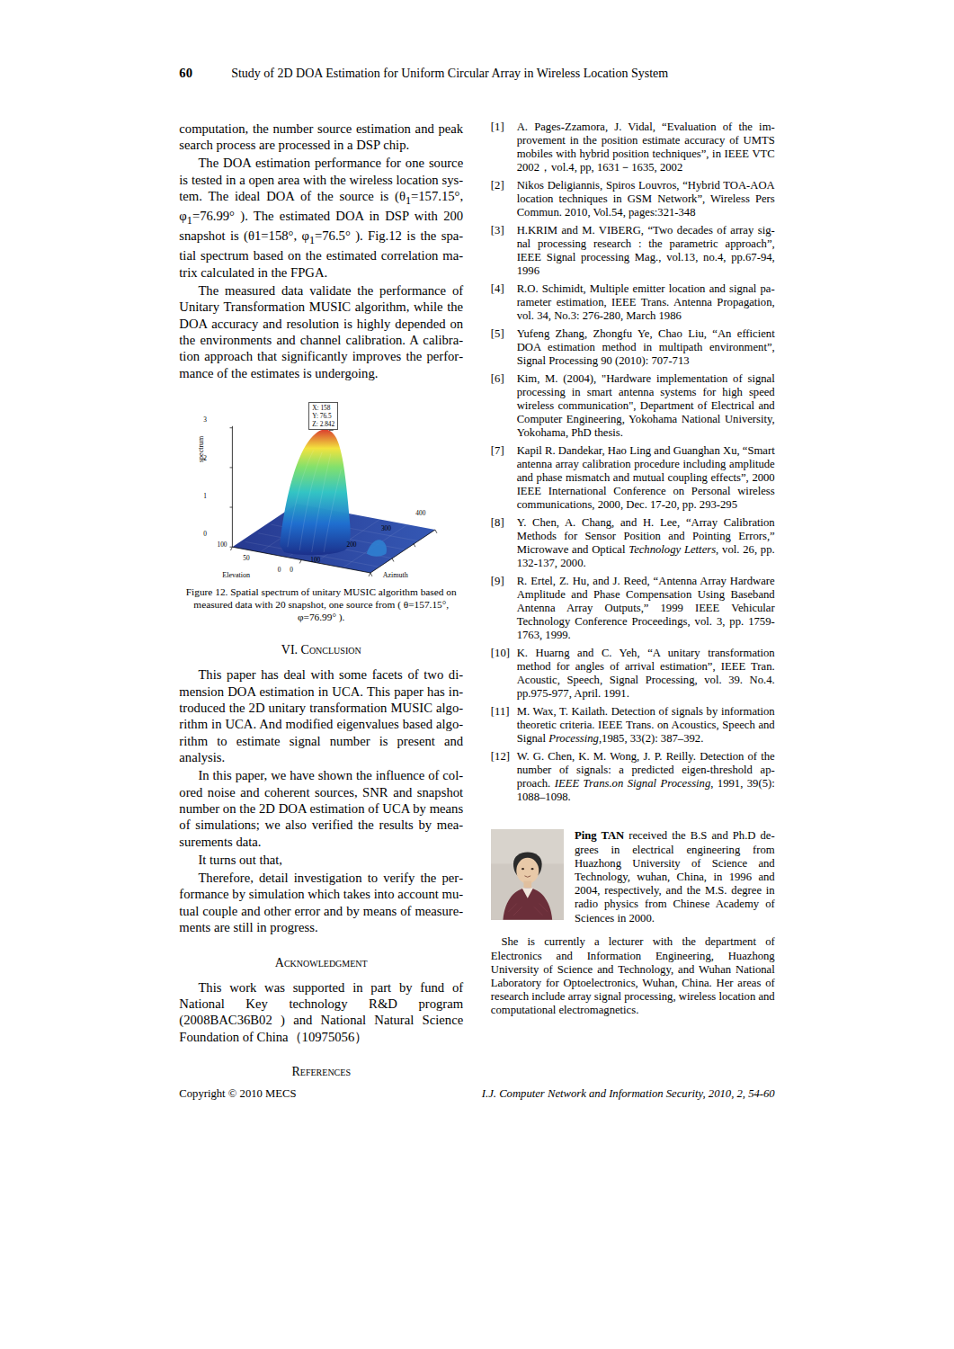60
Study of 2D DOA Estimation for Uniform Circular Array in Wireless Location System
computation, the number source estimation and peak search process are processed in a DSP chip.
The DOA estimation performance for one source is tested in a open area with the wireless location system. The ideal DOA of the source is (θ1=157.15°, φ1=76.99° ). The estimated DOA in DSP with 200 snapshot is (θ1=158°, φ1=76.5° ). Fig.12 is the spatial spectrum based on the estimated correlation matrix calculated in the FPGA.
The measured data validate the performance of Unitary Transformation MUSIC algorithm, while the DOA accuracy and resolution is highly depended on the environments and channel calibration. A calibration approach that significantly improves the performance of the estimates is undergoing.
X: 158
Y: 76.5
Z: 2.842
spectrum
3
2
1
0
100
50
0
0
100
200
300
400
Elevation
Azimuth
Figure 12. Spatial spectrum of unitary MUSIC algorithm based on measured data with 20 snapshot, one source from ( θ=157.15°, φ=76.99° ).
VI. Conclusion
This paper has deal with some facets of two dimension DOA estimation in UCA. This paper has introduced the 2D unitary transformation MUSIC algorithm in UCA. And modified eigenvalues based algorithm to estimate signal number is present and analysis.
In this paper, we have shown the influence of colored noise and coherent sources, SNR and snapshot number on the 2D DOA estimation of UCA by means of simulations; we also verified the results by measurements data.
It turns out that,
Therefore, detail investigation to verify the performance by simulation which takes into account mutual couple and other error and by means of measurements are still in progress.
Acknowledgment
This work was supported in part by fund of National Key technology R&D program (2008BAC36B02 ) and National Natural Science Foundation of China（10975056）
References
[1]
A. Pages-Zzamora, J. Vidal, “Evaluation of the improvement in the position estimate accuracy of UMTS mobiles with hybrid position techniques”, in IEEE VTC 2002，vol.4, pp, 1631－1635, 2002
[2]
Nikos Deligiannis, Spiros Louvros, “Hybrid TOA-AOA location techniques in GSM Network”, Wireless Pers Commun. 2010, Vol.54, pages:321-348
[3]
H.KRIM and M. VIBERG, “Two decades of array signal processing research : the parametric approach”, IEEE Signal processing Mag., vol.13, no.4, pp.67-94, 1996
[4]
R.O. Schimidt, Multiple emitter location and signal parameter estimation, IEEE Trans. Antenna Propagation, vol. 34, No.3: 276-280, March 1986
[5]
Yufeng Zhang, Zhongfu Ye, Chao Liu, “An efficient DOA estimation method in multipath environment”, Signal Processing 90 (2010): 707-713
[6]
Kim, M. (2004), "Hardware implementation of signal processing in smart antenna systems for high speed wireless communication", Department of Electrical and Computer Engineering, Yokohama National University, Yokohama, PhD thesis.
[7]
Kapil R. Dandekar, Hao Ling and Guanghan Xu, “Smart antenna array calibration procedure including amplitude and phase mismatch and mutual coupling effects”, 2000 IEEE International Conference on Personal wireless communications, 2000, Dec. 17-20, pp. 293-295
[8]
Y. Chen, A. Chang, and H. Lee, “Array Calibration Methods for Sensor Position and Pointing Errors,” Microwave and Optical Technology Letters, vol. 26, pp. 132-137, 2000.
[9]
R. Ertel, Z. Hu, and J. Reed, “Antenna Array Hardware Amplitude and Phase Compensation Using Baseband Antenna Array Outputs,” 1999 IEEE Vehicular Technology Conference Proceedings, vol. 3, pp. 1759-1763, 1999.
[10]
K. Huarng and C. Yeh, “A unitary transformation method for angles of arrival estimation”, IEEE Tran. Acoustic, Speech, Signal Processing, vol. 39. No.4. pp.975-977, April. 1991.
[11]
M. Wax, T. Kailath. Detection of signals by information theoretic criteria. IEEE Trans. on Acoustics, Speech and Signal Processing,1985, 33(2): 387–392.
[12]
W. G. Chen, K. M. Wong, J. P. Reilly. Detection of the number of signals: a predicted eigen-threshold approach. IEEE Trans.on Signal Processing, 1991, 39(5): 1088–1098.
Ping TAN received the B.S and Ph.D degrees in electrical engineering from Huazhong University of Science and Technology, wuhan, China, in 1996 and 2004, respectively, and the M.S. degree in radio physics from Chinese Academy of Sciences in 2000.
She is currently a lecturer with the department of Electronics and Information Engineering, Huazhong University of Science and Technology, and Wuhan National Laboratory for Optoelectronics, Wuhan, China. Her areas of research include array signal processing, wireless location and computational electromagnetics.
Copyright © 2010 MECS
I.J. Computer Network and Information Security, 2010, 2, 54-60